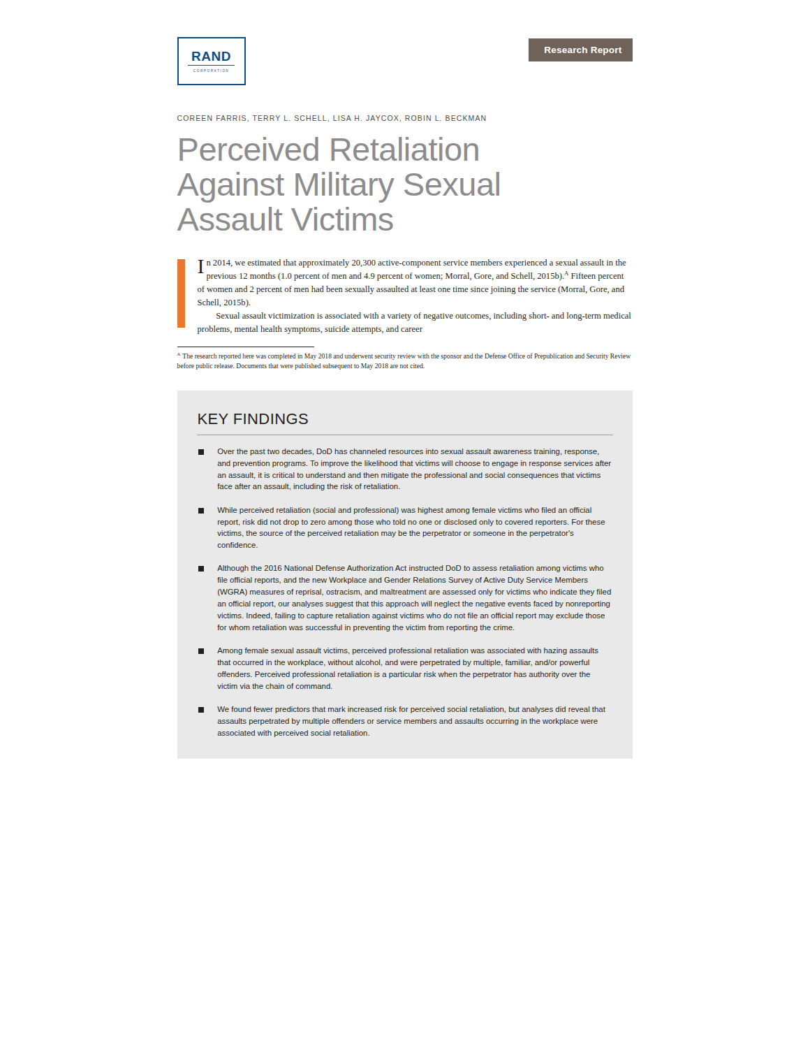RAND
Corporation
Research Report
Coreen Farris, Terry L. Schell, Lisa H. Jaycox, Robin L. Beckman
Perceived Retaliation
Against Military Sexual
Assault Victims
In 2014, we estimated that approximately 20,300 active-component service members experienced a sexual assault in the previous 12 months (1.0 percent of men and 4.9 percent of women; Morral, Gore, and Schell, 2015b).A Fifteen percent of women and 2 percent of men had been sexually assaulted at least one time since joining the service (Morral, Gore, and Schell, 2015b).
Sexual assault victimization is associated with a variety of negative outcomes, including short- and long-term medical problems, mental health symptoms, suicide attempts, and career
AThe research reported here was completed in May 2018 and underwent security review with the sponsor and the Defense Office of Prepublication and Security Review before public release. Documents that were published subsequent to May 2018 are not cited.
KEY FINDINGS
Over the past two decades, DoD has channeled resources into sexual assault awareness training, response, and prevention programs. To improve the likelihood that victims will choose to engage in response services after an assault, it is critical to understand and then mitigate the professional and social consequences that victims face after an assault, including the risk of retaliation.
While perceived retaliation (social and professional) was highest among female victims who filed an official report, risk did not drop to zero among those who told no one or disclosed only to covered reporters. For these victims, the source of the perceived retaliation may be the perpetrator or someone in the perpetrator's confidence.
Although the 2016 National Defense Authorization Act instructed DoD to assess retaliation among victims who file official reports, and the new Workplace and Gender Relations Survey of Active Duty Service Members (WGRA) measures of reprisal, ostracism, and maltreatment are assessed only for victims who indicate they filed an official report, our analyses suggest that this approach will neglect the negative events faced by nonreporting victims. Indeed, failing to capture retaliation against victims who do not file an official report may exclude those for whom retaliation was successful in preventing the victim from reporting the crime.
Among female sexual assault victims, perceived professional retaliation was associated with hazing assaults that occurred in the workplace, without alcohol, and were perpetrated by multiple, familiar, and/or powerful offenders. Perceived professional retaliation is a particular risk when the perpetrator has authority over the victim via the chain of command.
We found fewer predictors that mark increased risk for perceived social retaliation, but analyses did reveal that assaults perpetrated by multiple offenders or service members and assaults occurring in the workplace were associated with perceived social retaliation.